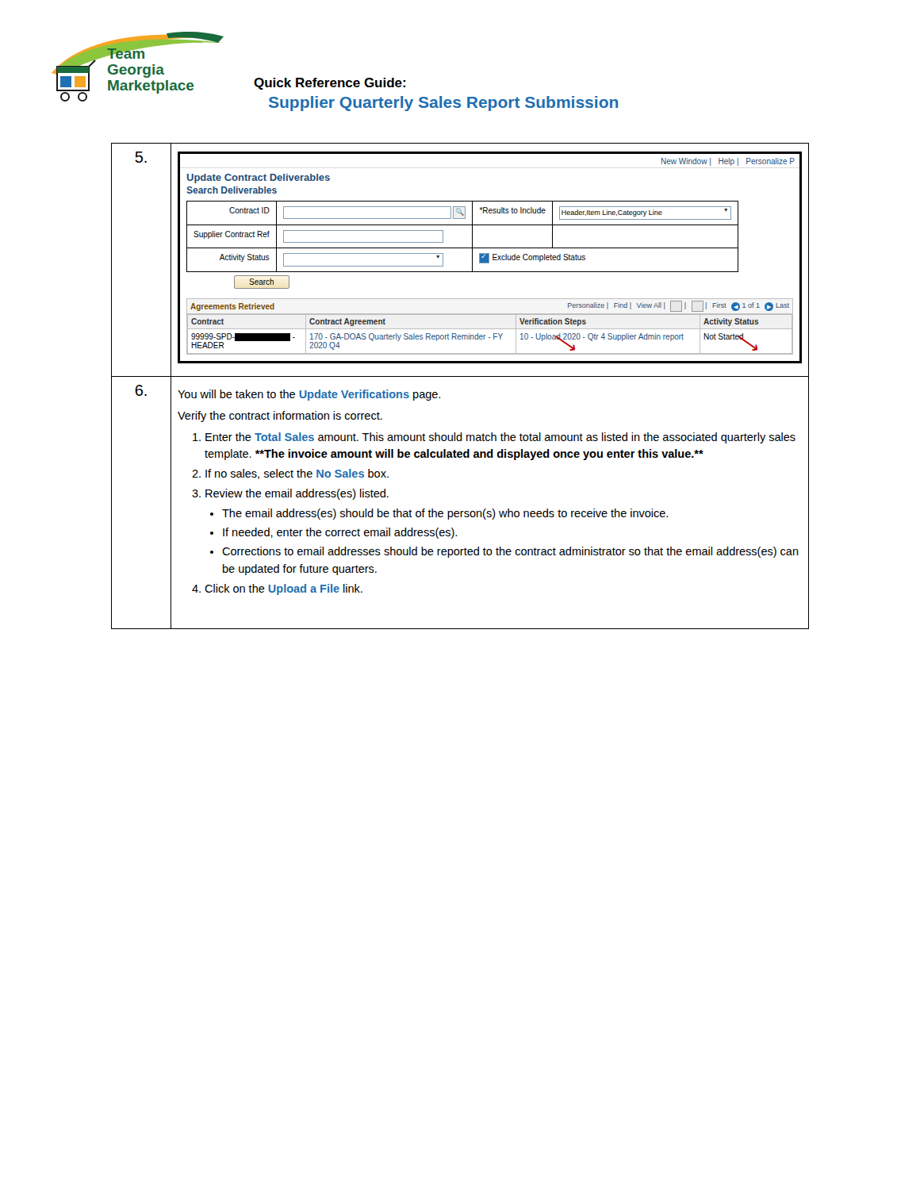Team
Georgia
Marketplace
Quick Reference Guide:
Supplier Quarterly Sales Report Submission
| 5. | New Window / Help / Personalize P Update Contract Deliverables Search Deliverables / Contract ID / 🔍 / *Results to Include / Header,Item Line,Category Line / / Supplier Contract Ref / / / / / Activity Status / / Exclude Completed Status / Search Agreements Retrieved Personalize / Find / View All / / / First ◀ 1 of 1 ▶ Last / Contract / Contract Agreement / Verification Steps / Activity Status / / --- / --- / --- / --- / / 99999-SPD- - HEADER / 170 - GA-DOAS Quarterly Sales Report Reminder - FY 2020 Q4 / 10 - Upload 2020 - Qtr 4 Supplier Admin report / Not Started / ⟶ ⟶ |
| 6. | You will be taken to the Update Verifications page. Verify the contract information is correct. Enter the Total Sales amount. This amount should match the total amount as listed in the associated quarterly sales template. **The invoice amount will be calculated and displayed once you enter this value.** If no sales, select the No Sales box. Review the email address(es) listed. The email address(es) should be that of the person(s) who needs to receive the invoice. If needed, enter the correct email address(es). Corrections to email addresses should be reported to the contract administrator so that the email address(es) can be updated for future quarters. Click on the Upload a File link. |